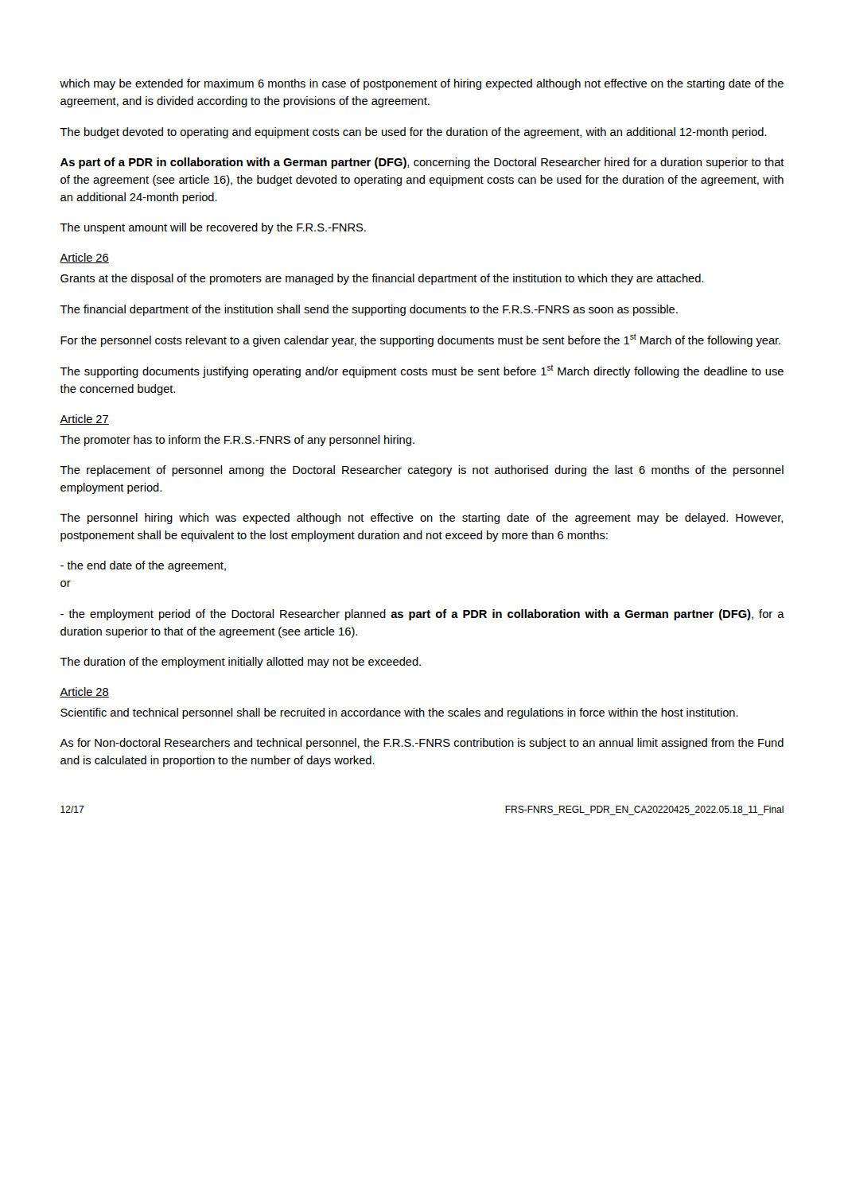which may be extended for maximum 6 months in case of postponement of hiring expected although not effective on the starting date of the agreement, and is divided according to the provisions of the agreement.
The budget devoted to operating and equipment costs can be used for the duration of the agreement, with an additional 12-month period.
As part of a PDR in collaboration with a German partner (DFG), concerning the Doctoral Researcher hired for a duration superior to that of the agreement (see article 16), the budget devoted to operating and equipment costs can be used for the duration of the agreement, with an additional 24-month period.
The unspent amount will be recovered by the F.R.S.-FNRS.
Article 26
Grants at the disposal of the promoters are managed by the financial department of the institution to which they are attached.
The financial department of the institution shall send the supporting documents to the F.R.S.-FNRS as soon as possible.
For the personnel costs relevant to a given calendar year, the supporting documents must be sent before the 1st March of the following year.
The supporting documents justifying operating and/or equipment costs must be sent before 1st March directly following the deadline to use the concerned budget.
Article 27
The promoter has to inform the F.R.S.-FNRS of any personnel hiring.
The replacement of personnel among the Doctoral Researcher category is not authorised during the last 6 months of the personnel employment period.
The personnel hiring which was expected although not effective on the starting date of the agreement may be delayed. However, postponement shall be equivalent to the lost employment duration and not exceed by more than 6 months:
- the end date of the agreement,
or
- the employment period of the Doctoral Researcher planned as part of a PDR in collaboration with a German partner (DFG), for a duration superior to that of the agreement (see article 16).
The duration of the employment initially allotted may not be exceeded.
Article 28
Scientific and technical personnel shall be recruited in accordance with the scales and regulations in force within the host institution.
As for Non-doctoral Researchers and technical personnel, the F.R.S.-FNRS contribution is subject to an annual limit assigned from the Fund and is calculated in proportion to the number of days worked.
12/17 FRS-FNRS_REGL_PDR_EN_CA20220425_2022.05.18_11_Final